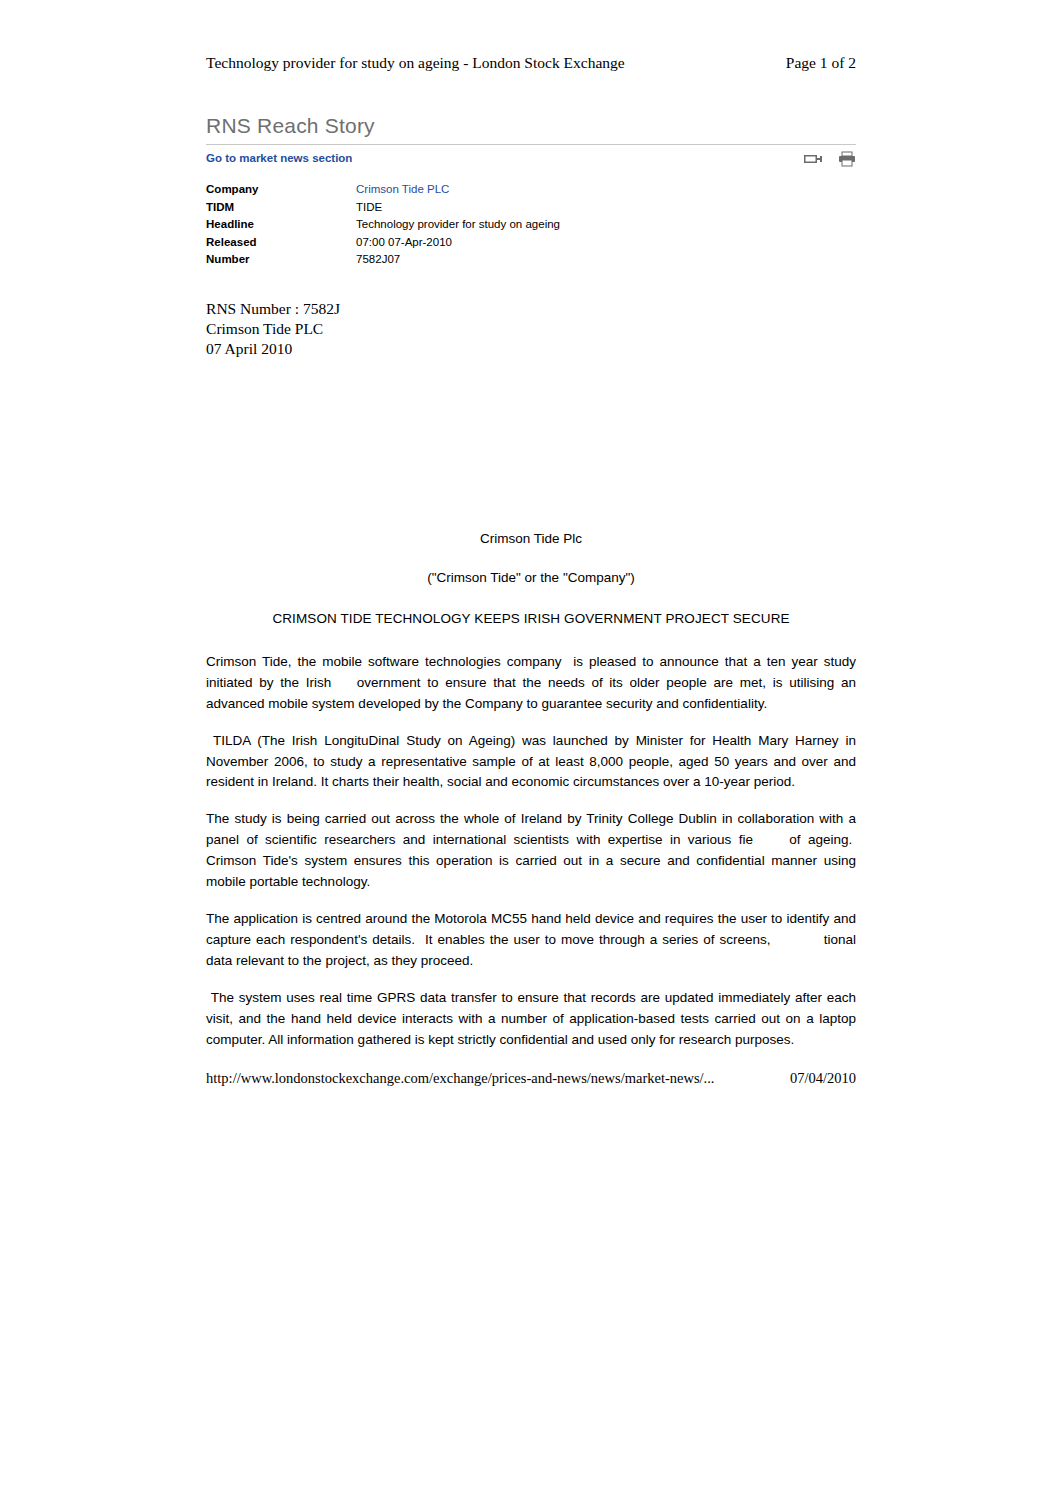Technology provider for study on ageing - London Stock Exchange
Page 1 of 2
RNS Reach Story
Go to market news section
| Company | Crimson Tide PLC |
| TIDM | TIDE |
| Headline | Technology provider for study on ageing |
| Released | 07:00 07-Apr-2010 |
| Number | 7582J07 |
RNS Number : 7582J
Crimson Tide PLC
07 April 2010
Crimson Tide Plc
("Crimson Tide" or the "Company")
CRIMSON TIDE TECHNOLOGY KEEPS IRISH GOVERNMENT PROJECT SECURE
Crimson Tide, the mobile software technologies company is pleased to announce that a ten year study initiated by the Irish overnment to ensure that the needs of its older people are met, is utilising an advanced mobile system developed by the Company to guarantee security and confidentiality.
TILDA (The Irish LongituDinal Study on Ageing) was launched by Minister for Health Mary Harney in November 2006, to study a representative sample of at least 8,000 people, aged 50 years and over and resident in Ireland. It charts their health, social and economic circumstances over a 10-year period.
The study is being carried out across the whole of Ireland by Trinity College Dublin in collaboration with a panel of scientific researchers and international scientists with expertise in various fie of ageing. Crimson Tide's system ensures this operation is carried out in a secure and confidential manner using mobile portable technology.
The application is centred around the Motorola MC55 hand held device and requires the user to identify and capture each respondent's details. It enables the user to move through a series of screens, tional data relevant to the project, as they proceed.
The system uses real time GPRS data transfer to ensure that records are updated immediately after each visit, and the hand held device interacts with a number of application-based tests carried out on a laptop computer. All information gathered is kept strictly confidential and used only for research purposes.
http://www.londonstockexchange.com/exchange/prices-and-news/news/market-news/...
07/04/2010